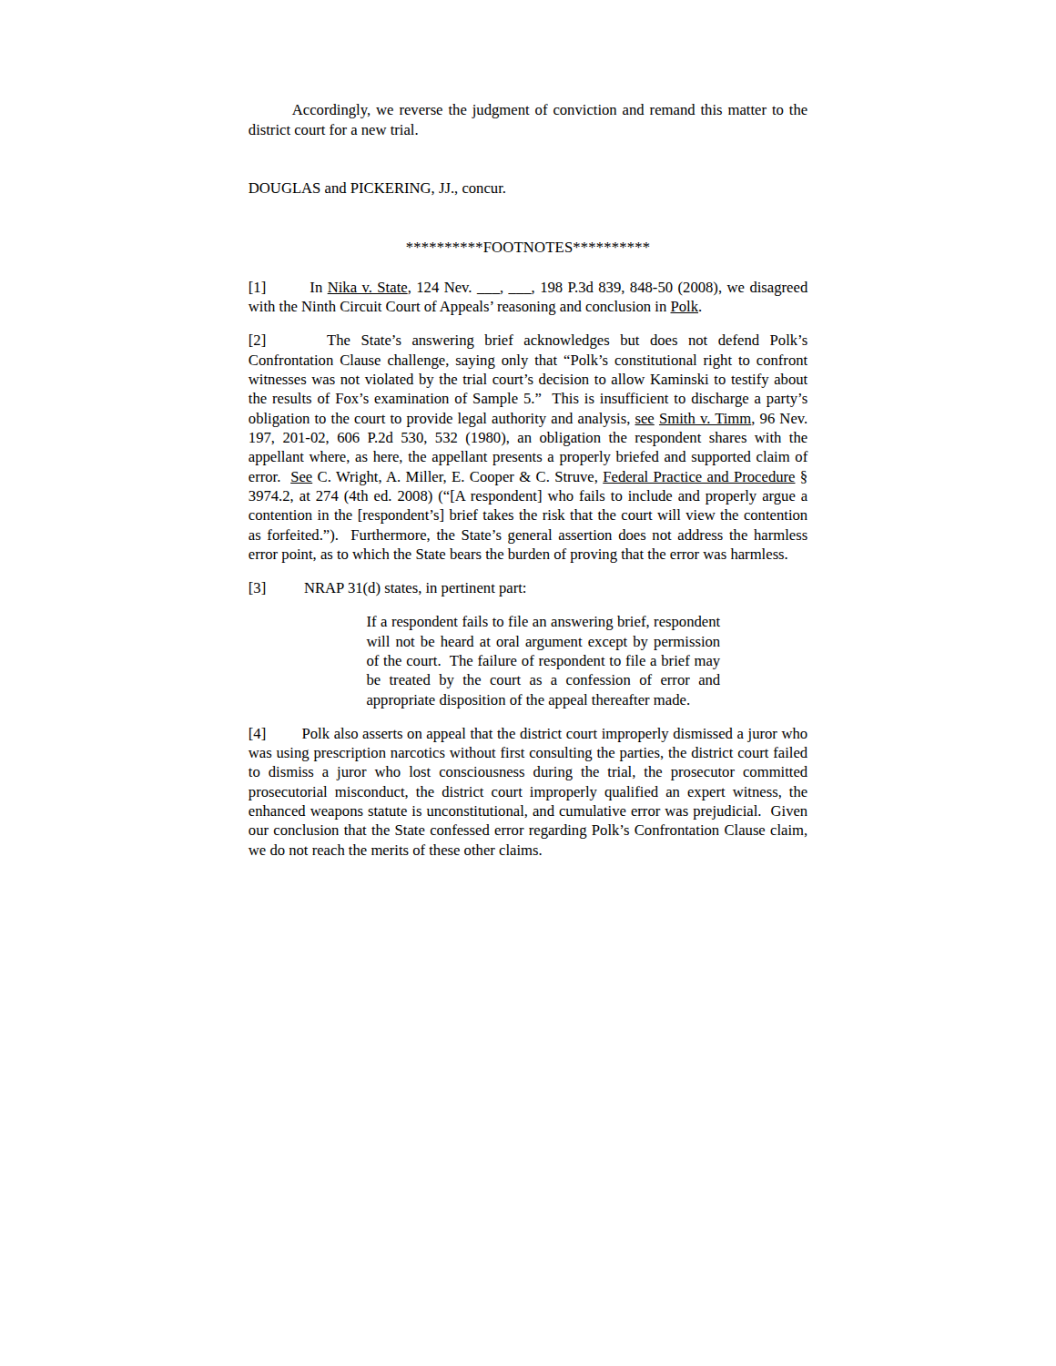Accordingly, we reverse the judgment of conviction and remand this matter to the district court for a new trial.
DOUGLAS and PICKERING, JJ., concur.
**********FOOTNOTES**********
[1] In Nika v. State, 124 Nev. ___, ___, 198 P.3d 839, 848-50 (2008), we disagreed with the Ninth Circuit Court of Appeals’ reasoning and conclusion in Polk.
[2] The State’s answering brief acknowledges but does not defend Polk’s Confrontation Clause challenge, saying only that “Polk’s constitutional right to confront witnesses was not violated by the trial court’s decision to allow Kaminski to testify about the results of Fox’s examination of Sample 5.” This is insufficient to discharge a party’s obligation to the court to provide legal authority and analysis, see Smith v. Timm, 96 Nev. 197, 201-02, 606 P.2d 530, 532 (1980), an obligation the respondent shares with the appellant where, as here, the appellant presents a properly briefed and supported claim of error. See C. Wright, A. Miller, E. Cooper & C. Struve, Federal Practice and Procedure § 3974.2, at 274 (4th ed. 2008) (“[A respondent] who fails to include and properly argue a contention in the [respondent’s] brief takes the risk that the court will view the contention as forfeited.”). Furthermore, the State’s general assertion does not address the harmless error point, as to which the State bears the burden of proving that the error was harmless.
[3] NRAP 31(d) states, in pertinent part:
If a respondent fails to file an answering brief, respondent will not be heard at oral argument except by permission of the court. The failure of respondent to file a brief may be treated by the court as a confession of error and appropriate disposition of the appeal thereafter made.
[4] Polk also asserts on appeal that the district court improperly dismissed a juror who was using prescription narcotics without first consulting the parties, the district court failed to dismiss a juror who lost consciousness during the trial, the prosecutor committed prosecutorial misconduct, the district court improperly qualified an expert witness, the enhanced weapons statute is unconstitutional, and cumulative error was prejudicial. Given our conclusion that the State confessed error regarding Polk’s Confrontation Clause claim, we do not reach the merits of these other claims.